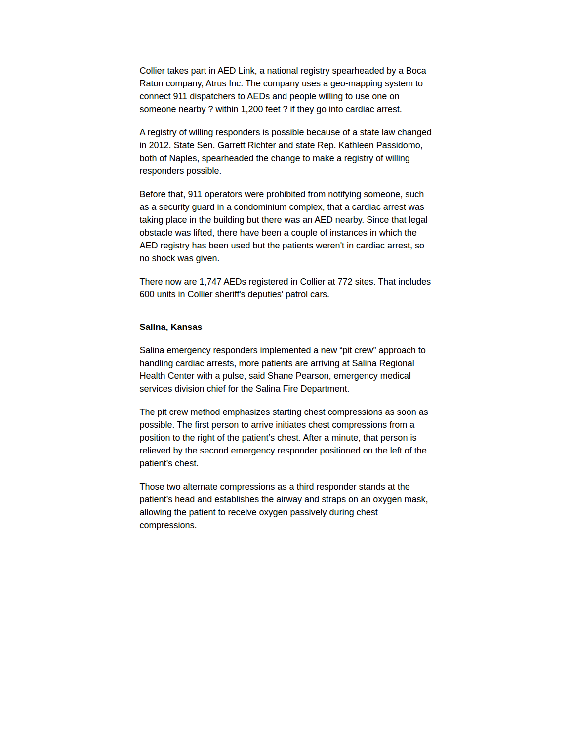Collier takes part in AED Link, a national registry spearheaded by a Boca Raton company, Atrus Inc. The company uses a geo-mapping system to connect 911 dispatchers to AEDs and people willing to use one on someone nearby ? within 1,200 feet ? if they go into cardiac arrest.
A registry of willing responders is possible because of a state law changed in 2012. State Sen. Garrett Richter and state Rep. Kathleen Passidomo, both of Naples, spearheaded the change to make a registry of willing responders possible.
Before that, 911 operators were prohibited from notifying someone, such as a security guard in a condominium complex, that a cardiac arrest was taking place in the building but there was an AED nearby. Since that legal obstacle was lifted, there have been a couple of instances in which the AED registry has been used but the patients weren't in cardiac arrest, so no shock was given.
There now are 1,747 AEDs registered in Collier at 772 sites. That includes 600 units in Collier sheriff's deputies' patrol cars.
Salina, Kansas
Salina emergency responders implemented a new “pit crew” approach to handling cardiac arrests, more patients are arriving at Salina Regional Health Center with a pulse, said Shane Pearson, emergency medical services division chief for the Salina Fire Department.
The pit crew method emphasizes starting chest compressions as soon as possible. The first person to arrive initiates chest compressions from a position to the right of the patient’s chest. After a minute, that person is relieved by the second emergency responder positioned on the left of the patient’s chest.
Those two alternate compressions as a third responder stands at the patient’s head and establishes the airway and straps on an oxygen mask, allowing the patient to receive oxygen passively during chest compressions.